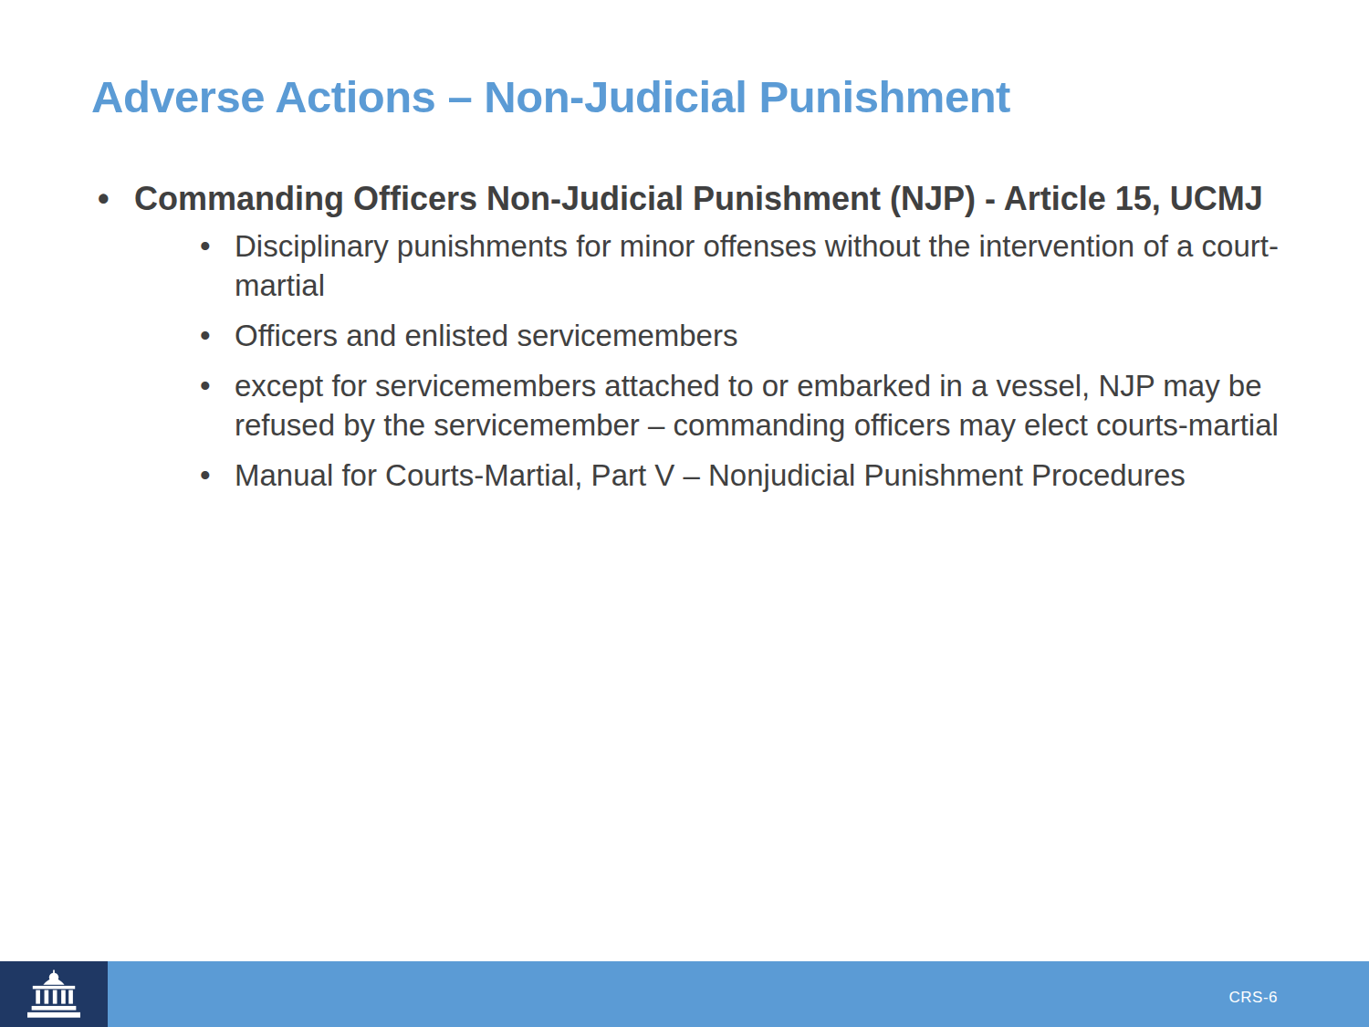Adverse Actions – Non-Judicial Punishment
Commanding Officers Non-Judicial Punishment (NJP) - Article 15, UCMJ
Disciplinary punishments for minor offenses without the intervention of a court-martial
Officers and enlisted servicemembers
except for servicemembers attached to or embarked in a vessel, NJP may be refused by the servicemember – commanding officers may elect courts-martial
Manual for Courts-Martial, Part V – Nonjudicial Punishment Procedures
CRS-6